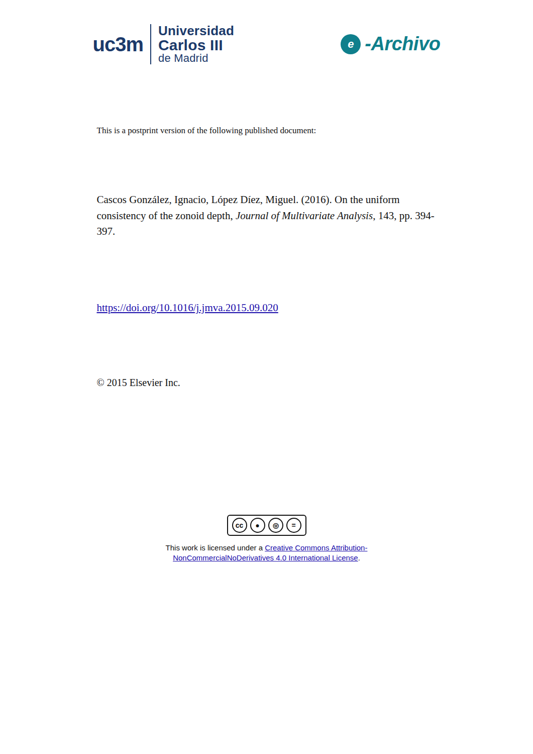uc3m Universidad Carlos III de Madrid
e -Archivo
This is a postprint version of the following published document:
Cascos González, Ignacio, López Díez, Miguel. (2016). On the uniform consistency of the zonoid depth, Journal of Multivariate Analysis, 143, pp. 394-397.
https://doi.org/10.1016/j.jmva.2015.09.020
© 2015 Elsevier Inc.
cc ● ◎ =
This work is licensed under a Creative Commons Attribution-
NonCommercialNoDerivatives 4.0 International License.